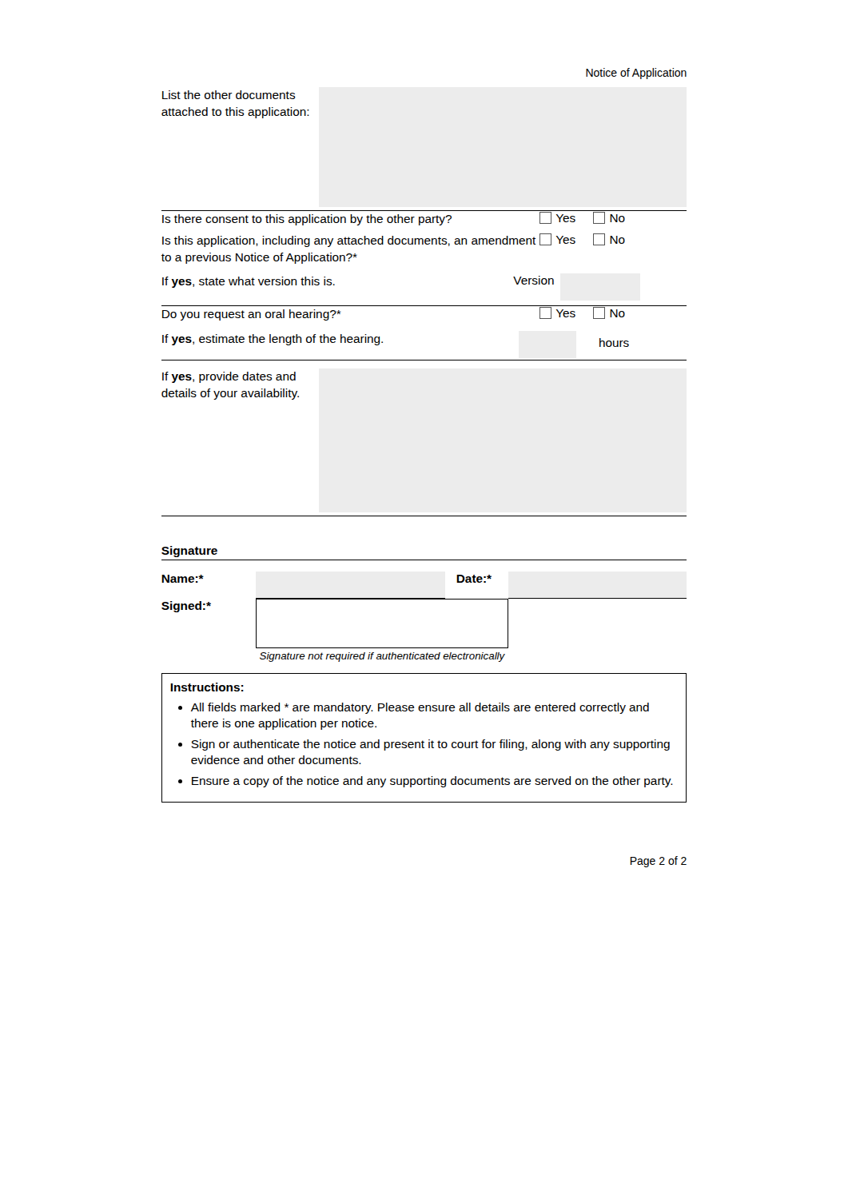Notice of Application
| List the other documents attached to this application: | |
| Is there consent to this application by the other party? | Yes No |
| Is this application, including any attached documents, an amendment to a previous Notice of Application?* | Yes No |
| If yes , state what version this is. | Version | |
| Do you request an oral hearing?* | Yes No |
| If yes , estimate the length of the hearing. | | hours |
| If yes , provide dates and details of your availability. | |
Signature
| Name:* | | Date:* | |
| Signed:* | Signature not required if authenticated electronically | |
Instructions:
All fields marked * are mandatory. Please ensure all details are entered correctly and there is one application per notice.
Sign or authenticate the notice and present it to court for filing, along with any supporting evidence and other documents.
Ensure a copy of the notice and any supporting documents are served on the other party.
Page 2 of 2